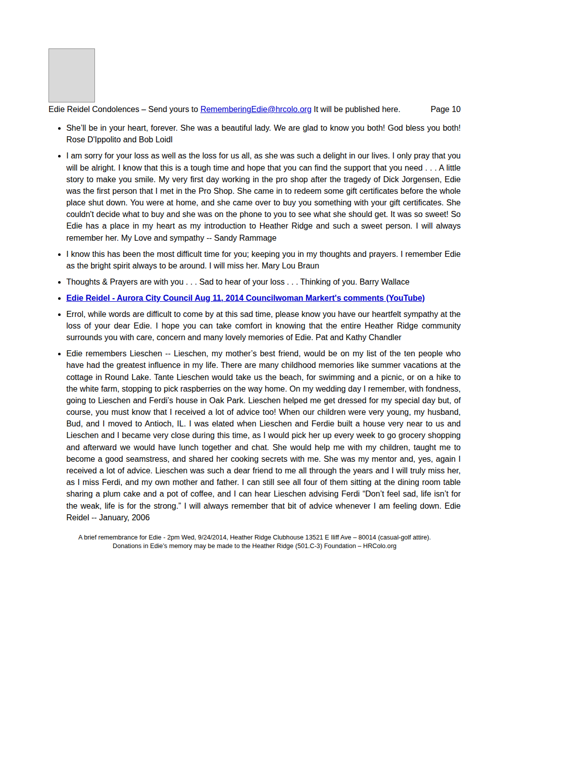Page 10 Edie Reidel Condolences – Send yours to RememberingEdie@hrcolo.org It will be published here.
She’ll be in your heart, forever. She was a beautiful lady. We are glad to know you both! God bless you both! Rose D'Ippolito and Bob Loidl
I am sorry for your loss as well as the loss for us all, as she was such a delight in our lives. I only pray that you will be alright. I know that this is a tough time and hope that you can find the support that you need . . . A little story to make you smile. My very first day working in the pro shop after the tragedy of Dick Jorgensen, Edie was the first person that I met in the Pro Shop. She came in to redeem some gift certificates before the whole place shut down. You were at home, and she came over to buy you something with your gift certificates. She couldn't decide what to buy and she was on the phone to you to see what she should get. It was so sweet! So Edie has a place in my heart as my introduction to Heather Ridge and such a sweet person. I will always remember her. My Love and sympathy -- Sandy Rammage
I know this has been the most difficult time for you; keeping you in my thoughts and prayers. I remember Edie as the bright spirit always to be around. I will miss her. Mary Lou Braun
Thoughts & Prayers are with you . . . Sad to hear of your loss . . . Thinking of you. Barry Wallace
Edie Reidel - Aurora City Council Aug 11, 2014 Councilwoman Markert's comments (YouTube)
Errol, while words are difficult to come by at this sad time, please know you have our heartfelt sympathy at the loss of your dear Edie. I hope you can take comfort in knowing that the entire Heather Ridge community surrounds you with care, concern and many lovely memories of Edie. Pat and Kathy Chandler
Edie remembers Lieschen -- Lieschen, my mother’s best friend, would be on my list of the ten people who have had the greatest influence in my life. There are many childhood memories like summer vacations at the cottage in Round Lake. Tante Lieschen would take us the beach, for swimming and a picnic, or on a hike to the white farm, stopping to pick raspberries on the way home. On my wedding day I remember, with fondness, going to Lieschen and Ferdi’s house in Oak Park. Lieschen helped me get dressed for my special day but, of course, you must know that I received a lot of advice too! When our children were very young, my husband, Bud, and I moved to Antioch, IL. I was elated when Lieschen and Ferdie built a house very near to us and Lieschen and I became very close during this time, as I would pick her up every week to go grocery shopping and afterward we would have lunch together and chat. She would help me with my children, taught me to become a good seamstress, and shared her cooking secrets with me. She was my mentor and, yes, again I received a lot of advice. Lieschen was such a dear friend to me all through the years and I will truly miss her, as I miss Ferdi, and my own mother and father. I can still see all four of them sitting at the dining room table sharing a plum cake and a pot of coffee, and I can hear Lieschen advising Ferdi “Don’t feel sad, life isn’t for the weak, life is for the strong.” I will always remember that bit of advice whenever I am feeling down. Edie Reidel -- January, 2006
A brief remembrance for Edie - 2pm Wed, 9/24/2014, Heather Ridge Clubhouse 13521 E Iliff Ave – 80014 (casual-golf attire).
Donations in Edie’s memory may be made to the Heather Ridge (501.C-3) Foundation – HRColo.org